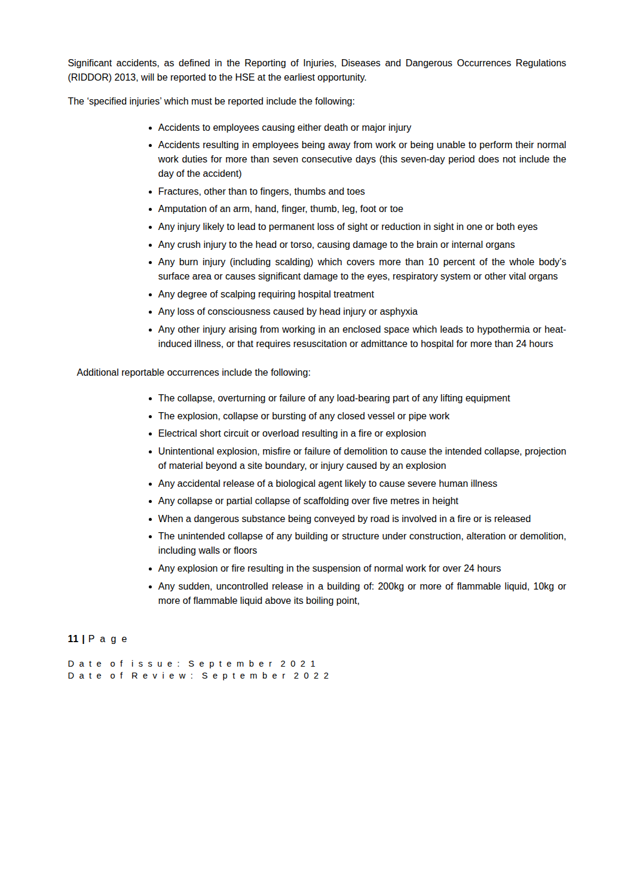Significant accidents, as defined in the Reporting of Injuries, Diseases and Dangerous Occurrences Regulations (RIDDOR) 2013, will be reported to the HSE at the earliest opportunity.
The ‘specified injuries’ which must be reported include the following:
Accidents to employees causing either death or major injury
Accidents resulting in employees being away from work or being unable to perform their normal work duties for more than seven consecutive days (this seven-day period does not include the day of the accident)
Fractures, other than to fingers, thumbs and toes
Amputation of an arm, hand, finger, thumb, leg, foot or toe
Any injury likely to lead to permanent loss of sight or reduction in sight in one or both eyes
Any crush injury to the head or torso, causing damage to the brain or internal organs
Any burn injury (including scalding) which covers more than 10 percent of the whole body’s surface area or causes significant damage to the eyes, respiratory system or other vital organs
Any degree of scalping requiring hospital treatment
Any loss of consciousness caused by head injury or asphyxia
Any other injury arising from working in an enclosed space which leads to hypothermia or heat-induced illness, or that requires resuscitation or admittance to hospital for more than 24 hours
Additional reportable occurrences include the following:
The collapse, overturning or failure of any load-bearing part of any lifting equipment
The explosion, collapse or bursting of any closed vessel or pipe work
Electrical short circuit or overload resulting in a fire or explosion
Unintentional explosion, misfire or failure of demolition to cause the intended collapse, projection of material beyond a site boundary, or injury caused by an explosion
Any accidental release of a biological agent likely to cause severe human illness
Any collapse or partial collapse of scaffolding over five metres in height
When a dangerous substance being conveyed by road is involved in a fire or is released
The unintended collapse of any building or structure under construction, alteration or demolition, including walls or floors
Any explosion or fire resulting in the suspension of normal work for over 24 hours
Any sudden, uncontrolled release in a building of: 200kg or more of flammable liquid, 10kg or more of flammable liquid above its boiling point,
11 | P a g e
D a t e o f i s s u e : S e p t e m b e r 2 0 2 1
D a t e o f R e v i e w : S e p t e m b e r 2 0 2 2